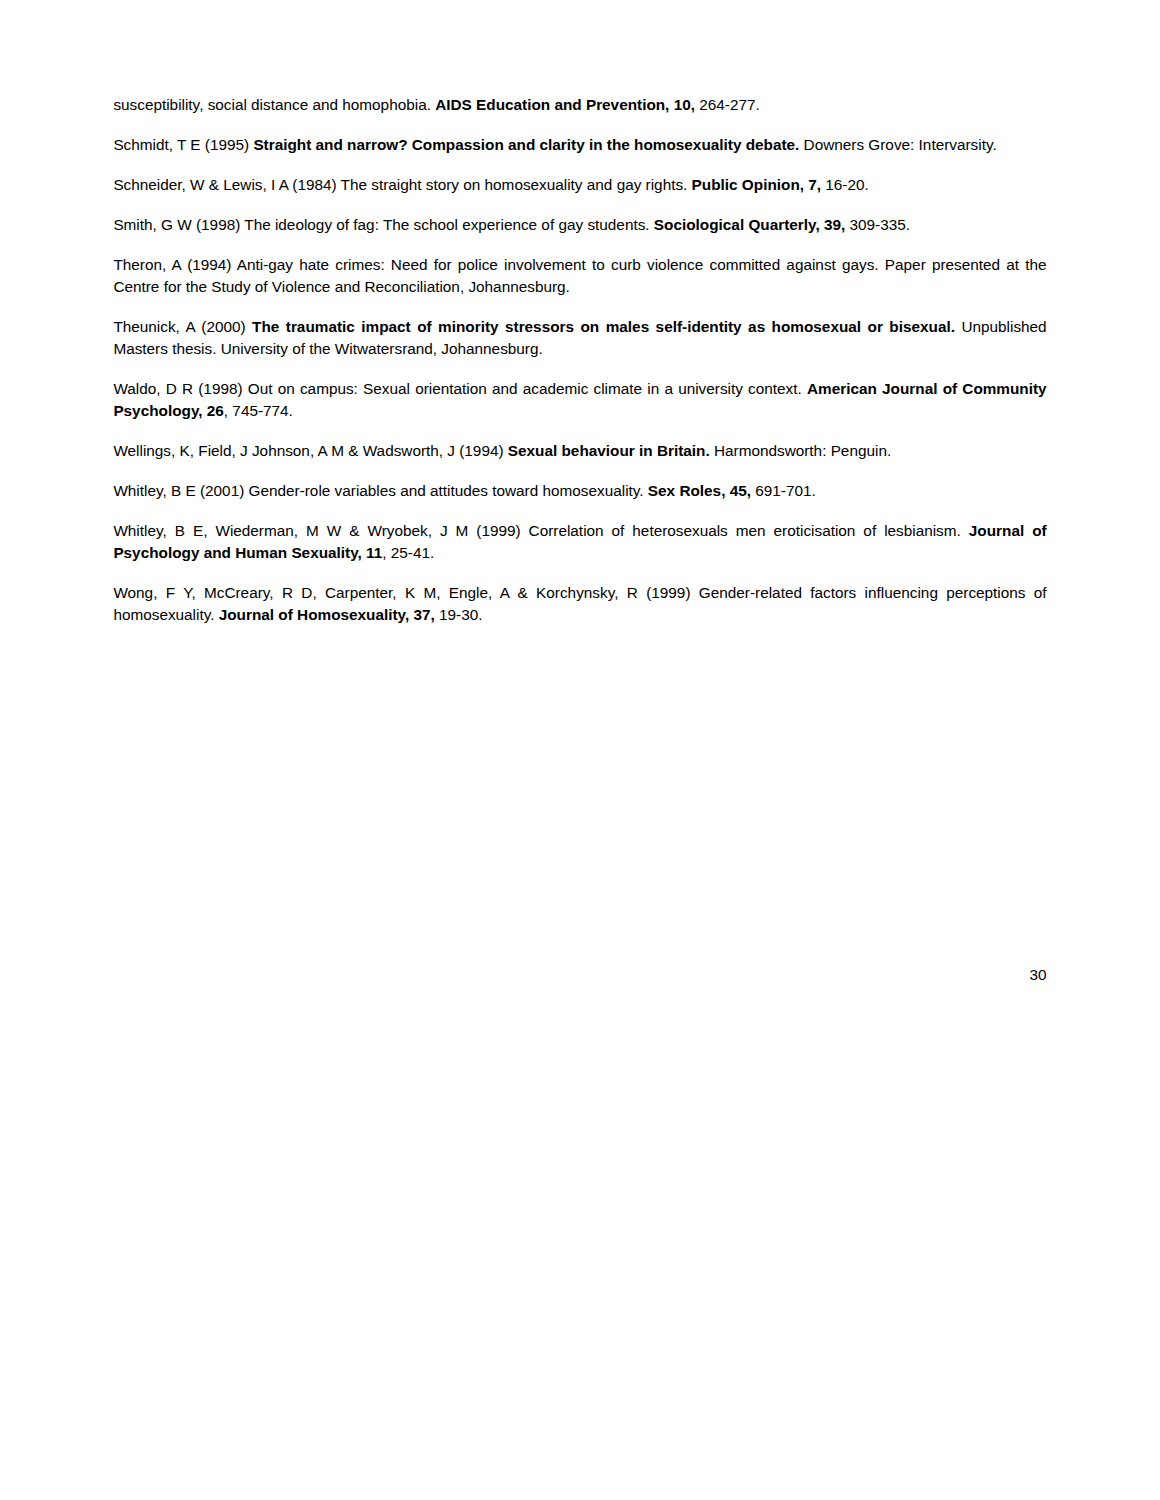susceptibility, social distance and homophobia. AIDS Education and Prevention, 10, 264-277.
Schmidt, T E (1995) Straight and narrow? Compassion and clarity in the homosexuality debate. Downers Grove: Intervarsity.
Schneider, W & Lewis, I A (1984) The straight story on homosexuality and gay rights. Public Opinion, 7, 16-20.
Smith, G W (1998) The ideology of fag: The school experience of gay students. Sociological Quarterly, 39, 309-335.
Theron, A (1994) Anti-gay hate crimes: Need for police involvement to curb violence committed against gays. Paper presented at the Centre for the Study of Violence and Reconciliation, Johannesburg.
Theunick, A (2000) The traumatic impact of minority stressors on males self-identity as homosexual or bisexual. Unpublished Masters thesis. University of the Witwatersrand, Johannesburg.
Waldo, D R (1998) Out on campus: Sexual orientation and academic climate in a university context. American Journal of Community Psychology, 26, 745-774.
Wellings, K, Field, J Johnson, A M & Wadsworth, J (1994) Sexual behaviour in Britain. Harmondsworth: Penguin.
Whitley, B E (2001) Gender-role variables and attitudes toward homosexuality. Sex Roles, 45, 691-701.
Whitley, B E, Wiederman, M W & Wryobek, J M (1999) Correlation of heterosexuals men eroticisation of lesbianism. Journal of Psychology and Human Sexuality, 11, 25-41.
Wong, F Y, McCreary, R D, Carpenter, K M, Engle, A & Korchynsky, R (1999) Gender-related factors influencing perceptions of homosexuality. Journal of Homosexuality, 37, 19-30.
30